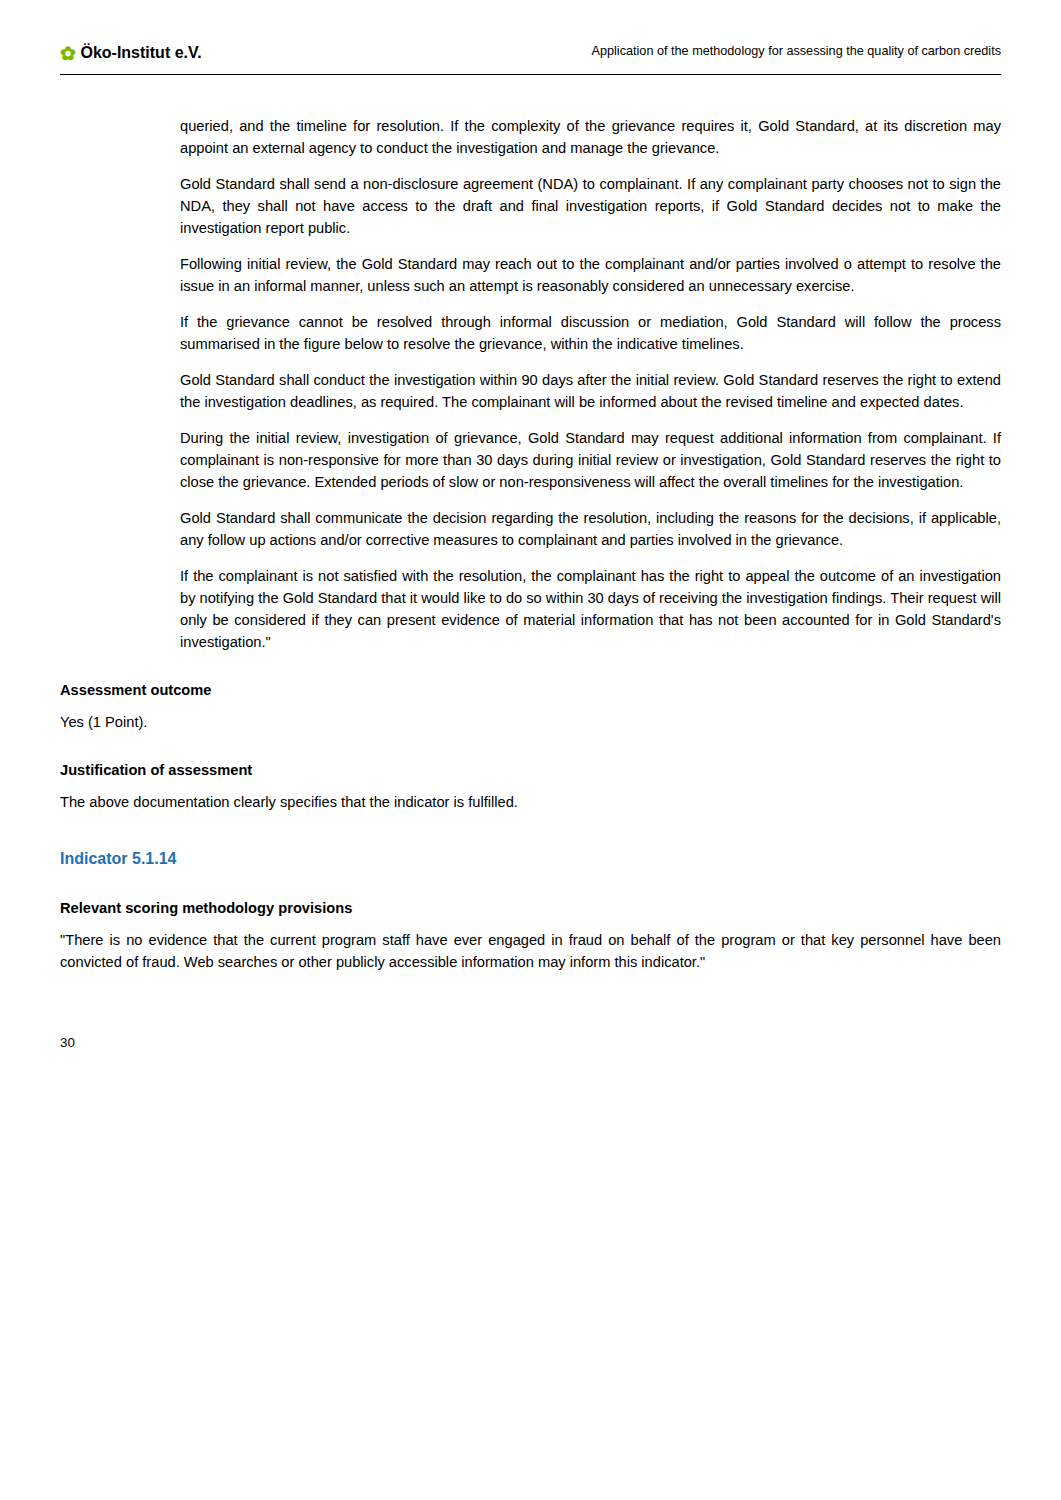✿ Öko-Institut e.V.
Application of the methodology for assessing the quality of carbon credits
queried, and the timeline for resolution. If the complexity of the grievance requires it, Gold Standard, at its discretion may appoint an external agency to conduct the investigation and manage the grievance.
Gold Standard shall send a non-disclosure agreement (NDA) to complainant. If any complainant party chooses not to sign the NDA, they shall not have access to the draft and final investigation reports, if Gold Standard decides not to make the investigation report public.
Following initial review, the Gold Standard may reach out to the complainant and/or parties involved o attempt to resolve the issue in an informal manner, unless such an attempt is reasonably considered an unnecessary exercise.
If the grievance cannot be resolved through informal discussion or mediation, Gold Standard will follow the process summarised in the figure below to resolve the grievance, within the indicative timelines.
Gold Standard shall conduct the investigation within 90 days after the initial review. Gold Standard reserves the right to extend the investigation deadlines, as required. The complainant will be informed about the revised timeline and expected dates.
During the initial review, investigation of grievance, Gold Standard may request additional information from complainant. If complainant is non-responsive for more than 30 days during initial review or investigation, Gold Standard reserves the right to close the grievance. Extended periods of slow or non-responsiveness will affect the overall timelines for the investigation.
Gold Standard shall communicate the decision regarding the resolution, including the reasons for the decisions, if applicable, any follow up actions and/or corrective measures to complainant and parties involved in the grievance.
If the complainant is not satisfied with the resolution, the complainant has the right to appeal the outcome of an investigation by notifying the Gold Standard that it would like to do so within 30 days of receiving the investigation findings. Their request will only be considered if they can present evidence of material information that has not been accounted for in Gold Standard's investigation."
Assessment outcome
Yes (1 Point).
Justification of assessment
The above documentation clearly specifies that the indicator is fulfilled.
Indicator 5.1.14
Relevant scoring methodology provisions
"There is no evidence that the current program staff have ever engaged in fraud on behalf of the program or that key personnel have been convicted of fraud. Web searches or other publicly accessible information may inform this indicator."
30